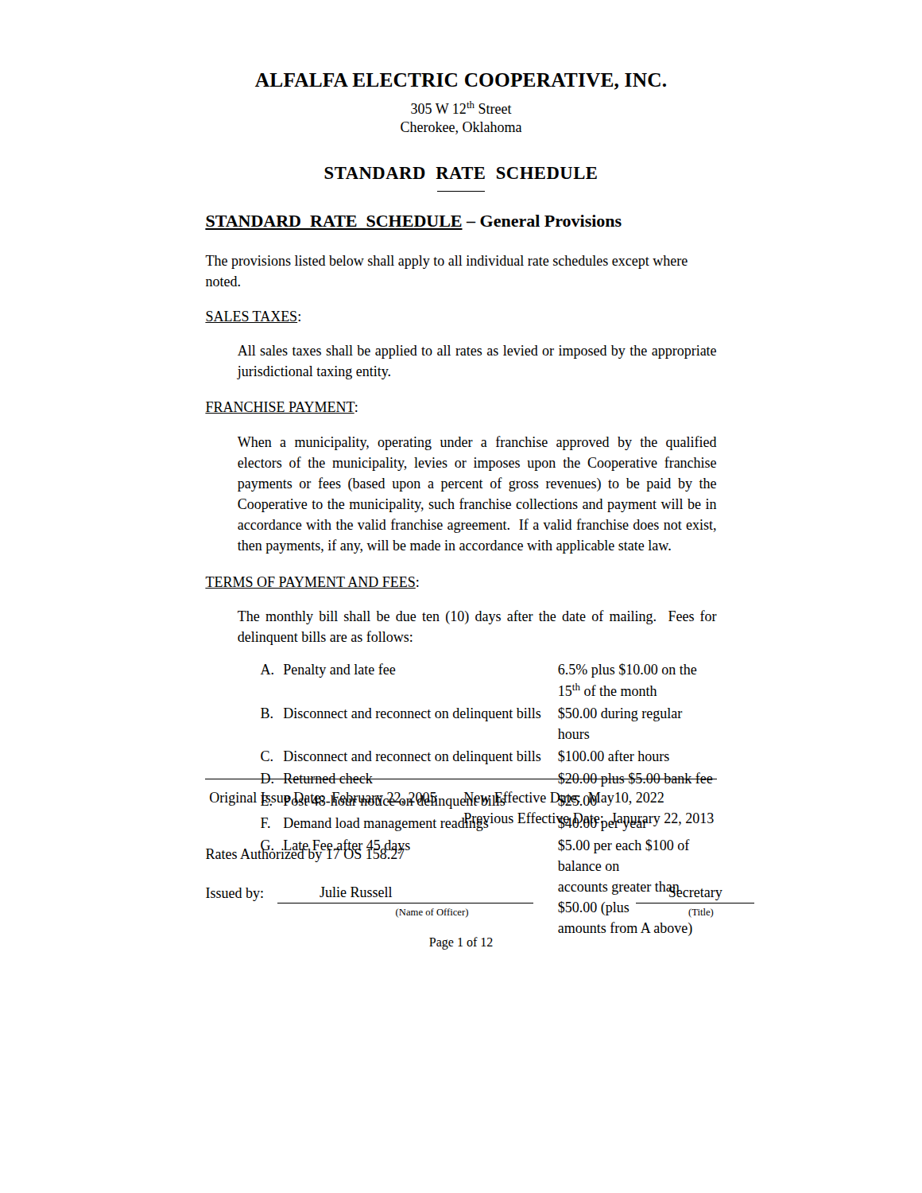ALFALFA ELECTRIC COOPERATIVE, INC.
305 W 12th Street
Cherokee, Oklahoma
STANDARD RATE SCHEDULE
STANDARD RATE SCHEDULE – General Provisions
The provisions listed below shall apply to all individual rate schedules except where noted.
SALES TAXES:
All sales taxes shall be applied to all rates as levied or imposed by the appropriate jurisdictional taxing entity.
FRANCHISE PAYMENT:
When a municipality, operating under a franchise approved by the qualified electors of the municipality, levies or imposes upon the Cooperative franchise payments or fees (based upon a percent of gross revenues) to be paid by the Cooperative to the municipality, such franchise collections and payment will be in accordance with the valid franchise agreement. If a valid franchise does not exist, then payments, if any, will be made in accordance with applicable state law.
TERMS OF PAYMENT AND FEES:
The monthly bill shall be due ten (10) days after the date of mailing. Fees for delinquent bills are as follows:
| A. | Penalty and late fee | 6.5% plus $10.00 on the 15 th of the month |
| B. | Disconnect and reconnect on delinquent bills | $50.00 during regular hours |
| C. | Disconnect and reconnect on delinquent bills | $100.00 after hours |
| D. | Returned check | $20.00 plus $5.00 bank fee |
| E. | Post 48-hour notice on delinquent bills | $25.00 |
| F. | Demand load management readings | $40.00 per year |
| G. | Late Fee after 45 days | $5.00 per each $100 of balance on accounts greater than $50.00 (plus amounts from A above) |
Original Issue Date: February 22, 2005
New Effective Date: May10, 2022
Previous Effective Date: Janurary 22, 2013
Rates Authorized by 17 OS 158.27
Issued by:
Julie Russell
Secretary
(Name of Officer)
(Title)
Page 1 of 12